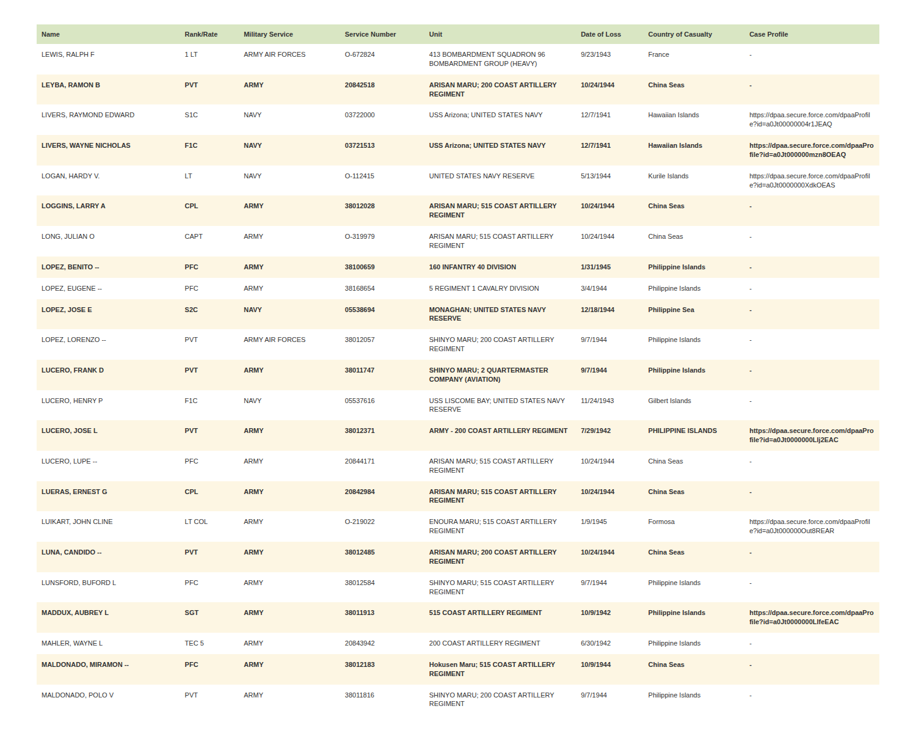| Name | Rank/Rate | Military Service | Service Number | Unit | Date of Loss | Country of Casualty | Case Profile |
| --- | --- | --- | --- | --- | --- | --- | --- |
| LEWIS, RALPH F | 1 LT | ARMY AIR FORCES | O-672824 | 413 BOMBARDMENT SQUADRON 96 BOMBARDMENT GROUP (HEAVY) | 9/23/1943 | France | - |
| LEYBA, RAMON B | PVT | ARMY | 20842518 | ARISAN MARU; 200 COAST ARTILLERY REGIMENT | 10/24/1944 | China Seas | - |
| LIVERS, RAYMOND EDWARD | S1C | NAVY | 03722000 | USS Arizona; UNITED STATES NAVY | 12/7/1941 | Hawaiian Islands | https://dpaa.secure.force.com/dpaaProfile?id=a0Jt00000004r1JEAQ |
| LIVERS, WAYNE NICHOLAS | F1C | NAVY | 03721513 | USS Arizona; UNITED STATES NAVY | 12/7/1941 | Hawaiian Islands | https://dpaa.secure.force.com/dpaaProfile?id=a0Jt000000mzn8OEAQ |
| LOGAN, HARDY V. | LT | NAVY | O-112415 | UNITED STATES NAVY RESERVE | 5/13/1944 | Kurile Islands | https://dpaa.secure.force.com/dpaaProfile?id=a0Jt0000000XdkOEAS |
| LOGGINS, LARRY A | CPL | ARMY | 38012028 | ARISAN MARU; 515 COAST ARTILLERY REGIMENT | 10/24/1944 | China Seas | - |
| LONG, JULIAN O | CAPT | ARMY | O-319979 | ARISAN MARU; 515 COAST ARTILLERY REGIMENT | 10/24/1944 | China Seas | - |
| LOPEZ, BENITO -- | PFC | ARMY | 38100659 | 160 INFANTRY 40 DIVISION | 1/31/1945 | Philippine Islands | - |
| LOPEZ, EUGENE -- | PFC | ARMY | 38168654 | 5 REGIMENT 1 CAVALRY DIVISION | 3/4/1944 | Philippine Islands | - |
| LOPEZ, JOSE E | S2C | NAVY | 05538694 | MONAGHAN; UNITED STATES NAVY RESERVE | 12/18/1944 | Philippine Sea | - |
| LOPEZ, LORENZO -- | PVT | ARMY AIR FORCES | 38012057 | SHINYO MARU; 200 COAST ARTILLERY REGIMENT | 9/7/1944 | Philippine Islands | - |
| LUCERO, FRANK D | PVT | ARMY | 38011747 | SHINYO MARU; 2 QUARTERMASTER COMPANY (AVIATION) | 9/7/1944 | Philippine Islands | - |
| LUCERO, HENRY P | F1C | NAVY | 05537616 | USS LISCOME BAY; UNITED STATES NAVY RESERVE | 11/24/1943 | Gilbert Islands | - |
| LUCERO, JOSE L | PVT | ARMY | 38012371 | ARMY - 200 COAST ARTILLERY REGIMENT | 7/29/1942 | PHILIPPINE ISLANDS | https://dpaa.secure.force.com/dpaaProfile?id=a0Jt0000000Llj2EAC |
| LUCERO, LUPE -- | PFC | ARMY | 20844171 | ARISAN MARU; 515 COAST ARTILLERY REGIMENT | 10/24/1944 | China Seas | - |
| LUERAS, ERNEST G | CPL | ARMY | 20842984 | ARISAN MARU; 515 COAST ARTILLERY REGIMENT | 10/24/1944 | China Seas | - |
| LUIKART, JOHN CLINE | LT COL | ARMY | O-219022 | ENOURA MARU; 515 COAST ARTILLERY REGIMENT | 1/9/1945 | Formosa | https://dpaa.secure.force.com/dpaaProfile?id=a0Jt000000Out8REAR |
| LUNA, CANDIDO -- | PVT | ARMY | 38012485 | ARISAN MARU; 200 COAST ARTILLERY REGIMENT | 10/24/1944 | China Seas | - |
| LUNSFORD, BUFORD L | PFC | ARMY | 38012584 | SHINYO MARU; 515 COAST ARTILLERY REGIMENT | 9/7/1944 | Philippine Islands | - |
| MADDUX, AUBREY L | SGT | ARMY | 38011913 | 515 COAST ARTILLERY REGIMENT | 10/9/1942 | Philippine Islands | https://dpaa.secure.force.com/dpaaProfile?id=a0Jt0000000LlfeEAC |
| MAHLER, WAYNE L | TEC 5 | ARMY | 20843942 | 200 COAST ARTILLERY REGIMENT | 6/30/1942 | Philippine Islands | - |
| MALDONADO, MIRAMON -- | PFC | ARMY | 38012183 | Hokusen Maru; 515 COAST ARTILLERY REGIMENT | 10/9/1944 | China Seas | - |
| MALDONADO, POLO V | PVT | ARMY | 38011816 | SHINYO MARU; 200 COAST ARTILLERY REGIMENT | 9/7/1944 | Philippine Islands | - |